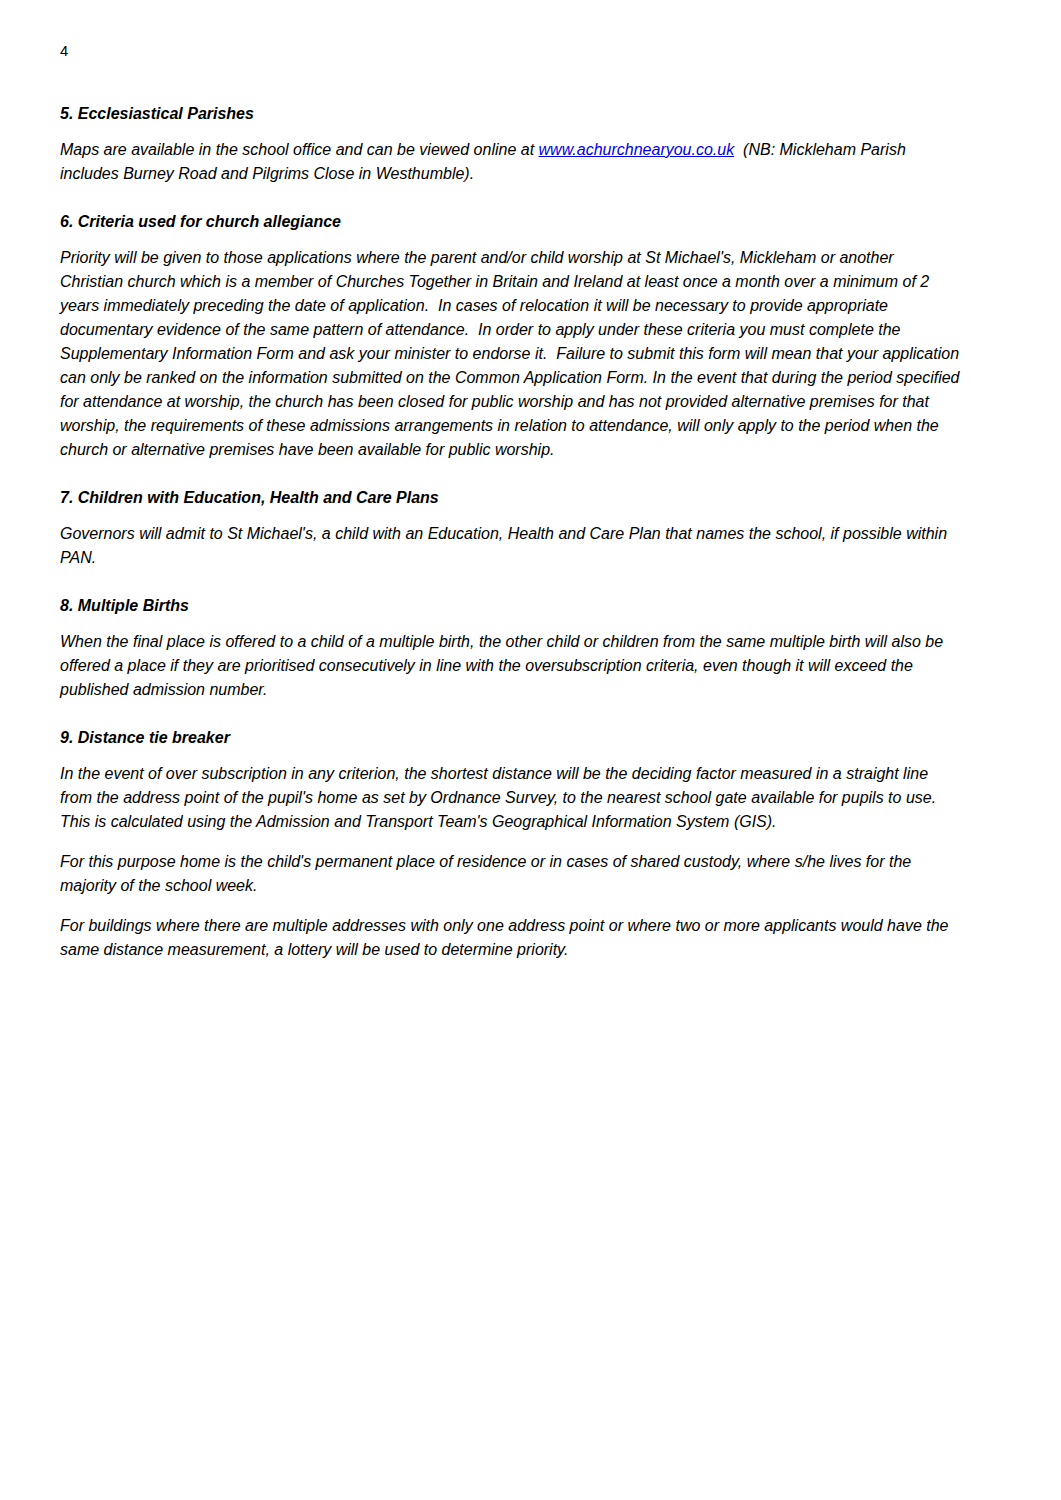4
5. Ecclesiastical Parishes
Maps are available in the school office and can be viewed online at www.achurchnearyou.co.uk (NB: Mickleham Parish includes Burney Road and Pilgrims Close in Westhumble).
6. Criteria used for church allegiance
Priority will be given to those applications where the parent and/or child worship at St Michael's, Mickleham or another Christian church which is a member of Churches Together in Britain and Ireland at least once a month over a minimum of 2 years immediately preceding the date of application. In cases of relocation it will be necessary to provide appropriate documentary evidence of the same pattern of attendance. In order to apply under these criteria you must complete the Supplementary Information Form and ask your minister to endorse it. Failure to submit this form will mean that your application can only be ranked on the information submitted on the Common Application Form. In the event that during the period specified for attendance at worship, the church has been closed for public worship and has not provided alternative premises for that worship, the requirements of these admissions arrangements in relation to attendance, will only apply to the period when the church or alternative premises have been available for public worship.
7. Children with Education, Health and Care Plans
Governors will admit to St Michael's, a child with an Education, Health and Care Plan that names the school, if possible within PAN.
8. Multiple Births
When the final place is offered to a child of a multiple birth, the other child or children from the same multiple birth will also be offered a place if they are prioritised consecutively in line with the oversubscription criteria, even though it will exceed the published admission number.
9. Distance tie breaker
In the event of over subscription in any criterion, the shortest distance will be the deciding factor measured in a straight line from the address point of the pupil's home as set by Ordnance Survey, to the nearest school gate available for pupils to use. This is calculated using the Admission and Transport Team's Geographical Information System (GIS).
For this purpose home is the child's permanent place of residence or in cases of shared custody, where s/he lives for the majority of the school week.
For buildings where there are multiple addresses with only one address point or where two or more applicants would have the same distance measurement, a lottery will be used to determine priority.